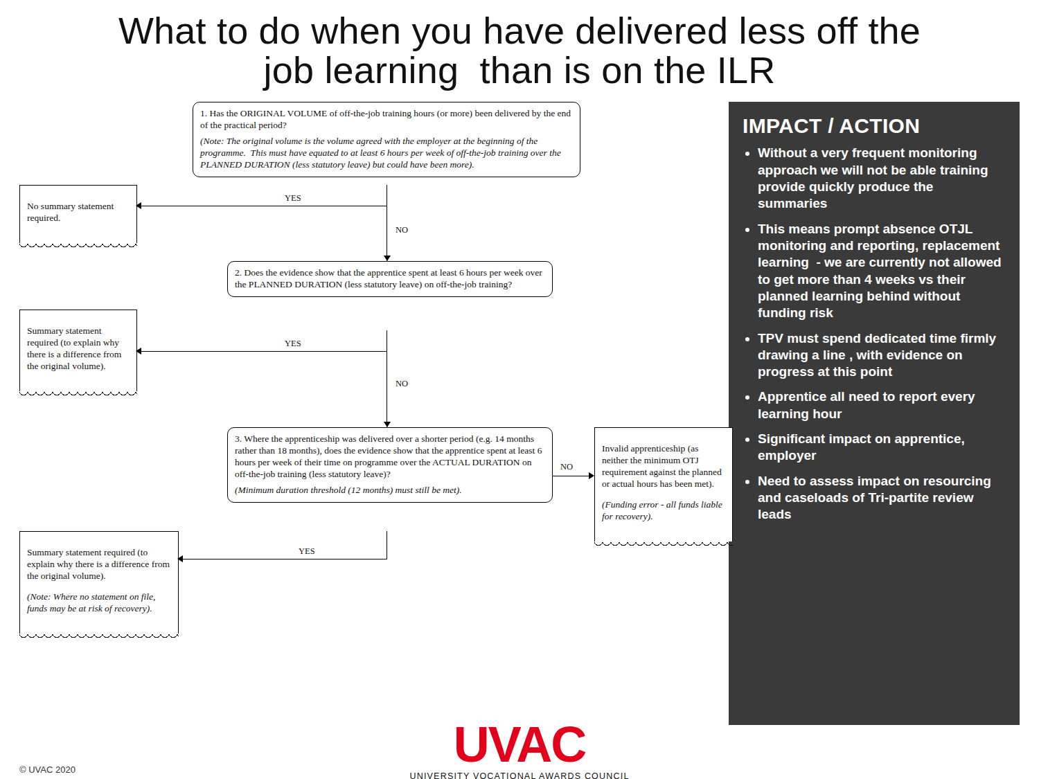What to do when you have delivered less off the
job learning than is on the ILR
?
1. Has the ORIGINAL VOLUME of off-the-job training hours (or more) been delivered by the end of the practical period?
(Note: The original volume is the volume agreed with the employer at the beginning of the programme. This must have equated to at least 6 hours per week of off-the-job training over the PLANNED DURATION (less statutory leave) but could have been more).
2. Does the evidence show that the apprentice spent at least 6 hours per week over the PLANNED DURATION (less statutory leave) on off-the-job training?
3. Where the apprenticeship was delivered over a shorter period (e.g. 14 months rather than 18 months), does the evidence show that the apprentice spent at least 6 hours per week of their time on programme over the ACTUAL DURATION on off-the-job training (less statutory leave)?
(Minimum duration threshold (12 months) must still be met).
No summary statement required.
Summary statement required (to explain why there is a difference from the original volume).
Summary statement required (to explain why there is a difference from the original volume).
(Note: Where no statement on file, funds may be at risk of recovery).
Invalid apprenticeship (as neither the minimum OTJ requirement against the planned or actual hours has been met).
(Funding error - all funds liable for recovery).
YES
NO
YES
NO
NO
YES
IMPACT / ACTION
Without a very frequent monitoring approach we will not be able training provide quickly produce the summaries
This means prompt absence OTJL monitoring and reporting, replacement learning - we are currently not allowed to get more than 4 weeks vs their planned learning behind without funding risk
TPV must spend dedicated time firmly drawing a line , with evidence on progress at this point
Apprentice all need to report every learning hour
Significant impact on apprentice, employer
Need to assess impact on resourcing and caseloads of Tri-partite review leads
UVAC
UNIVERSITY VOCATIONAL AWARDS COUNCIL
© UVAC 2020